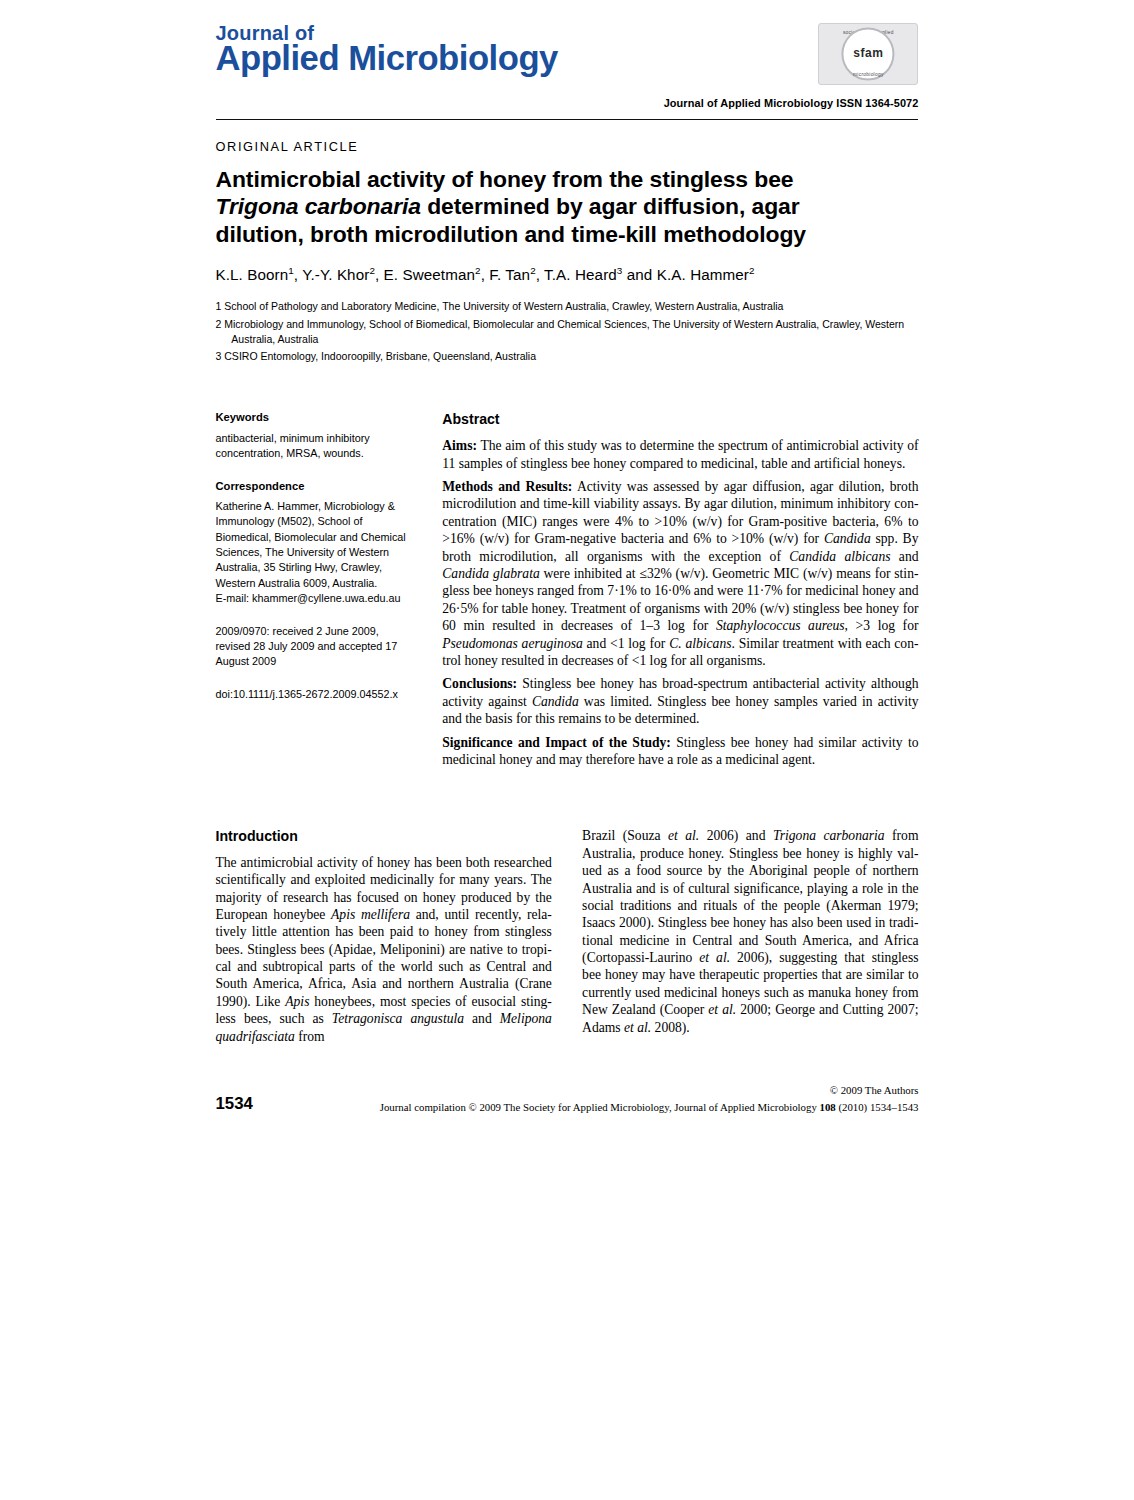Journal of
Applied Microbiology
society for applied
sfam
microbiology
Journal of Applied Microbiology ISSN 1364-5072
ORIGINAL ARTICLE
Antimicrobial activity of honey from the stingless bee
Trigona carbonaria determined by agar diffusion, agar
dilution, broth microdilution and time-kill methodology
K.L. Boorn1, Y.-Y. Khor2, E. Sweetman2, F. Tan2, T.A. Heard3 and K.A. Hammer2
1 School of Pathology and Laboratory Medicine, The University of Western Australia, Crawley, Western Australia, Australia
2 Microbiology and Immunology, School of Biomedical, Biomolecular and Chemical Sciences, The University of Western Australia, Crawley, Western Australia, Australia
3 CSIRO Entomology, Indooroopilly, Brisbane, Queensland, Australia
Keywords
antibacterial, minimum inhibitory concentration, MRSA, wounds.
Correspondence
Katherine A. Hammer, Microbiology & Immunology (M502), School of Biomedical, Biomolecular and Chemical Sciences, The University of Western Australia, 35 Stirling Hwy, Crawley, Western Australia 6009, Australia.
E-mail: khammer@cyllene.uwa.edu.au
2009/0970: received 2 June 2009, revised 28 July 2009 and accepted 17 August 2009
doi:10.1111/j.1365-2672.2009.04552.x
Abstract
Aims: The aim of this study was to determine the spectrum of antimicrobial activity of 11 samples of stingless bee honey compared to medicinal, table and artificial honeys.
Methods and Results: Activity was assessed by agar diffusion, agar dilution, broth microdilution and time-kill viability assays. By agar dilution, minimum inhibitory concentration (MIC) ranges were 4% to >10% (w/v) for Gram-positive bacteria, 6% to >16% (w/v) for Gram-negative bacteria and 6% to >10% (w/v) for Candida spp. By broth microdilution, all organisms with the exception of Candida albicans and Candida glabrata were inhibited at ≤32% (w/v). Geometric MIC (w/v) means for stingless bee honeys ranged from 7·1% to 16·0% and were 11·7% for medicinal honey and 26·5% for table honey. Treatment of organisms with 20% (w/v) stingless bee honey for 60 min resulted in decreases of 1–3 log for Staphylococcus aureus, >3 log for Pseudomonas aeruginosa and <1 log for C. albicans. Similar treatment with each control honey resulted in decreases of <1 log for all organisms.
Conclusions: Stingless bee honey has broad-spectrum antibacterial activity although activity against Candida was limited. Stingless bee honey samples varied in activity and the basis for this remains to be determined.
Significance and Impact of the Study: Stingless bee honey had similar activity to medicinal honey and may therefore have a role as a medicinal agent.
Introduction
The antimicrobial activity of honey has been both researched scientifically and exploited medicinally for many years. The majority of research has focused on honey produced by the European honeybee Apis mellifera and, until recently, relatively little attention has been paid to honey from stingless bees. Stingless bees (Apidae, Meliponini) are native to tropical and subtropical parts of the world such as Central and South America, Africa, Asia and northern Australia (Crane 1990). Like Apis honeybees, most species of eusocial stingless bees, such as Tetragonisca angustula and Melipona quadrifasciata from
Brazil (Souza et al. 2006) and Trigona carbonaria from Australia, produce honey. Stingless bee honey is highly valued as a food source by the Aboriginal people of northern Australia and is of cultural significance, playing a role in the social traditions and rituals of the people (Akerman 1979; Isaacs 2000). Stingless bee honey has also been used in traditional medicine in Central and South America, and Africa (Cortopassi-Laurino et al. 2006), suggesting that stingless bee honey may have therapeutic properties that are similar to currently used medicinal honeys such as manuka honey from New Zealand (Cooper et al. 2000; George and Cutting 2007; Adams et al. 2008).
1534
© 2009 The Authors
Journal compilation © 2009 The Society for Applied Microbiology, Journal of Applied Microbiology 108 (2010) 1534–1543